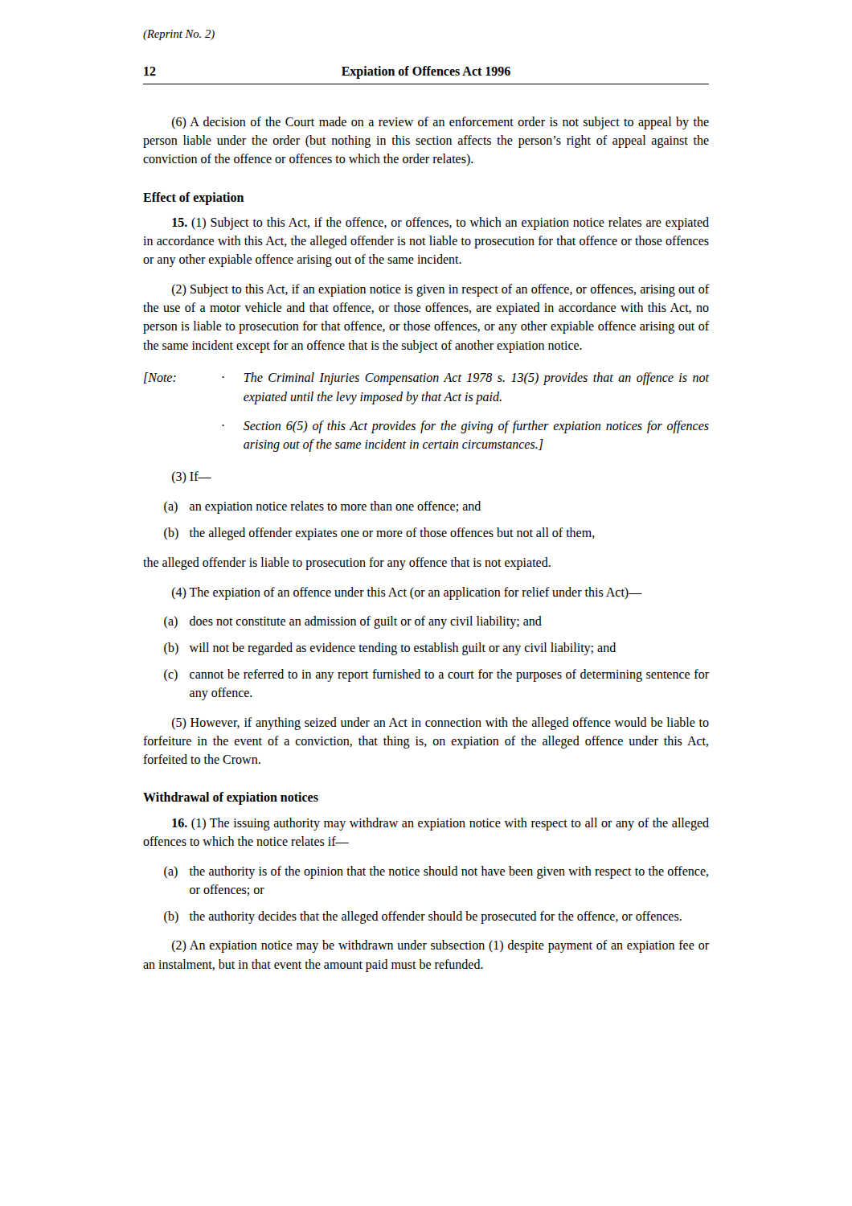(Reprint No. 2)
12 Expiation of Offences Act 1996
(6) A decision of the Court made on a review of an enforcement order is not subject to appeal by the person liable under the order (but nothing in this section affects the person’s right of appeal against the conviction of the offence or offences to which the order relates).
Effect of expiation
15. (1) Subject to this Act, if the offence, or offences, to which an expiation notice relates are expiated in accordance with this Act, the alleged offender is not liable to prosecution for that offence or those offences or any other expiable offence arising out of the same incident.
(2) Subject to this Act, if an expiation notice is given in respect of an offence, or offences, arising out of the use of a motor vehicle and that offence, or those offences, are expiated in accordance with this Act, no person is liable to prosecution for that offence, or those offences, or any other expiable offence arising out of the same incident except for an offence that is the subject of another expiation notice.
| [Note: | · | The Criminal Injuries Compensation Act 1978 s. 13(5) provides that an offence is not expiated until the levy imposed by that Act is paid. |
| | · | Section 6(5) of this Act provides for the giving of further expiation notices for offences arising out of the same incident in certain circumstances.] |
(3) If—
(a) an expiation notice relates to more than one offence; and
(b) the alleged offender expiates one or more of those offences but not all of them,
the alleged offender is liable to prosecution for any offence that is not expiated.
(4) The expiation of an offence under this Act (or an application for relief under this Act)—
(a) does not constitute an admission of guilt or of any civil liability; and
(b) will not be regarded as evidence tending to establish guilt or any civil liability; and
(c) cannot be referred to in any report furnished to a court for the purposes of determining sentence for any offence.
(5) However, if anything seized under an Act in connection with the alleged offence would be liable to forfeiture in the event of a conviction, that thing is, on expiation of the alleged offence under this Act, forfeited to the Crown.
Withdrawal of expiation notices
16. (1) The issuing authority may withdraw an expiation notice with respect to all or any of the alleged offences to which the notice relates if—
(a) the authority is of the opinion that the notice should not have been given with respect to the offence, or offences; or
(b) the authority decides that the alleged offender should be prosecuted for the offence, or offences.
(2) An expiation notice may be withdrawn under subsection (1) despite payment of an expiation fee or an instalment, but in that event the amount paid must be refunded.